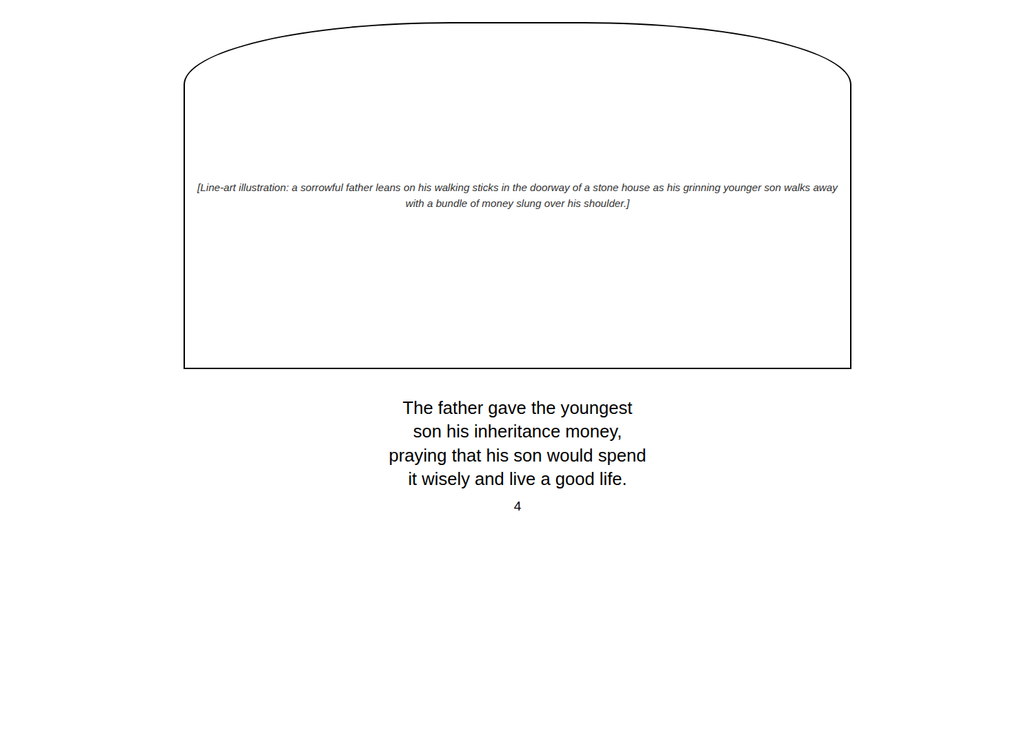[Line-art illustration: a sorrowful father leans on his walking sticks in the doorway of a stone house as his grinning younger son walks away with a bundle of money slung over his shoulder.]
The father gave the youngest
son his inheritance money,
praying that his son would spend
it wisely and live a good life.
4